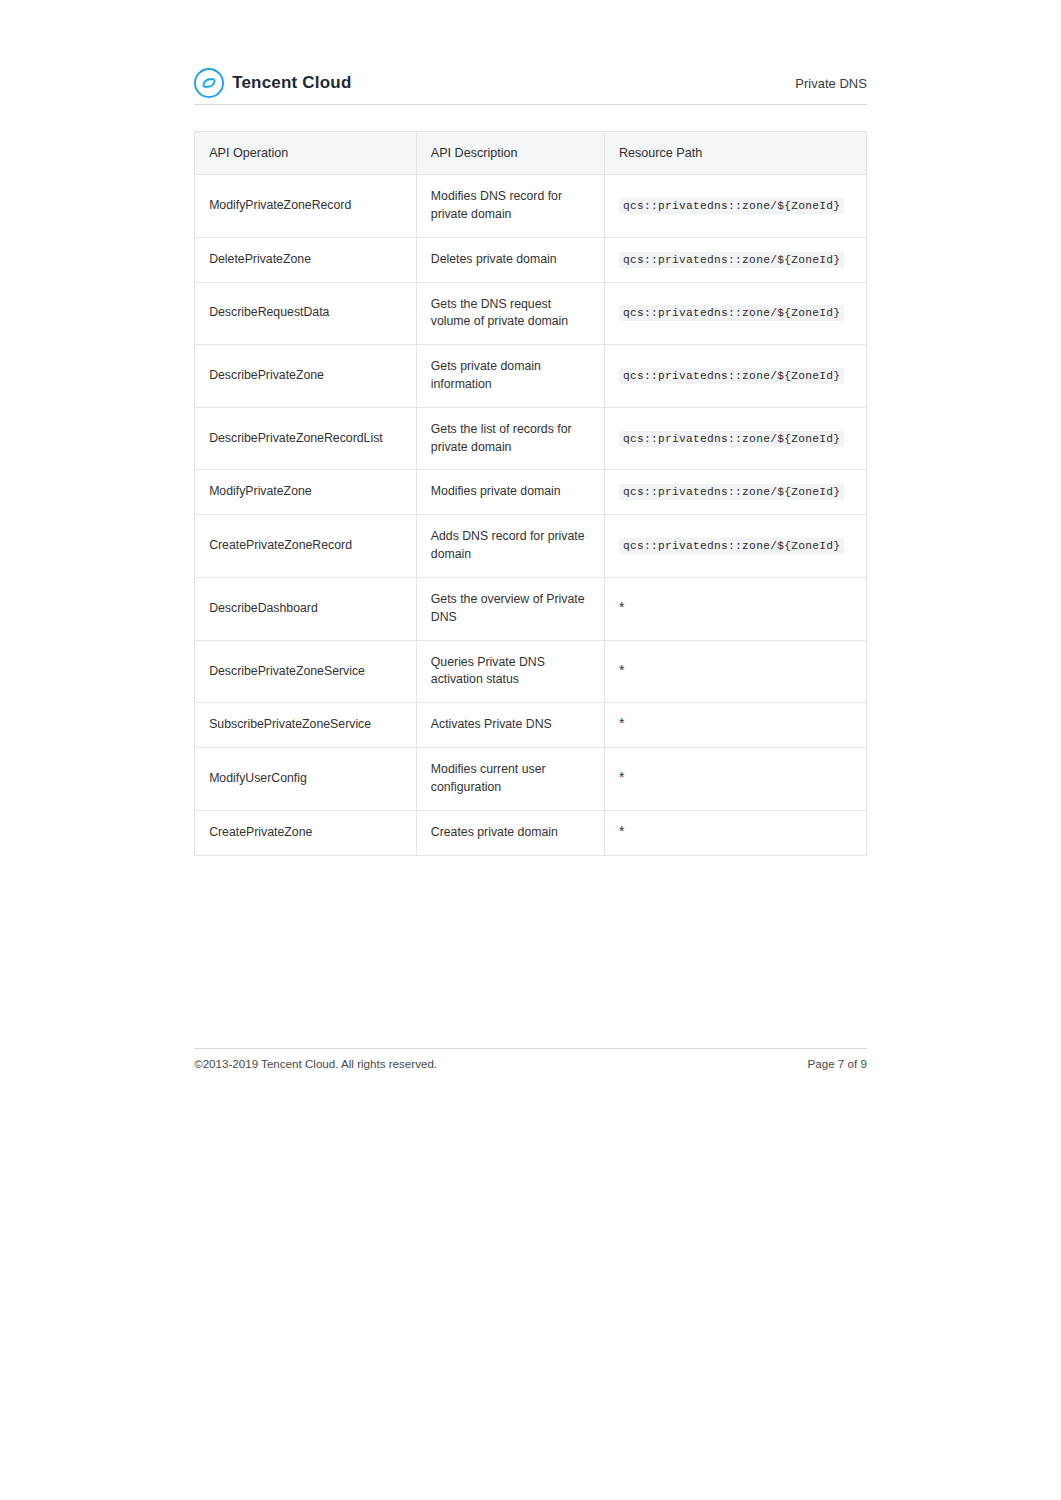Tencent Cloud
Private DNS
| API Operation | API Description | Resource Path |
| --- | --- | --- |
| ModifyPrivateZoneRecord | Modifies DNS record for private domain | qcs::privatedns::zone/${ZoneId} |
| DeletePrivateZone | Deletes private domain | qcs::privatedns::zone/${ZoneId} |
| DescribeRequestData | Gets the DNS request volume of private domain | qcs::privatedns::zone/${ZoneId} |
| DescribePrivateZone | Gets private domain information | qcs::privatedns::zone/${ZoneId} |
| DescribePrivateZoneRecordList | Gets the list of records for private domain | qcs::privatedns::zone/${ZoneId} |
| ModifyPrivateZone | Modifies private domain | qcs::privatedns::zone/${ZoneId} |
| CreatePrivateZoneRecord | Adds DNS record for private domain | qcs::privatedns::zone/${ZoneId} |
| DescribeDashboard | Gets the overview of Private DNS | * |
| DescribePrivateZoneService | Queries Private DNS activation status | * |
| SubscribePrivateZoneService | Activates Private DNS | * |
| ModifyUserConfig | Modifies current user configuration | * |
| CreatePrivateZone | Creates private domain | * |
©2013-2019 Tencent Cloud. All rights reserved.
Page 7 of 9